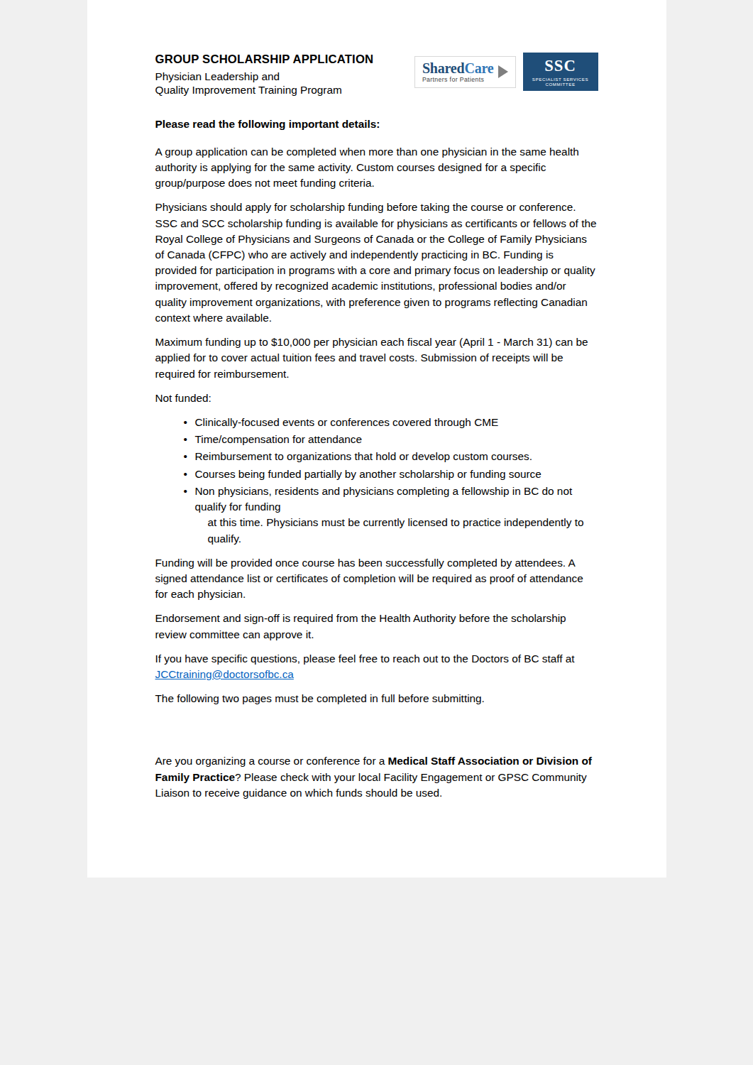Group Scholarship Application
Physician Leadership and
Quality Improvement Training Program
SharedCare
Partners for Patients
SSC
SPECIALIST SERVICES
COMMITTEE
Please read the following important details:
A group application can be completed when more than one physician in the same health authority is applying for the same activity. Custom courses designed for a specific group/purpose does not meet funding criteria.
Physicians should apply for scholarship funding before taking the course or conference. SSC and SCC scholarship funding is available for physicians as certificants or fellows of the Royal College of Physicians and Surgeons of Canada or the College of Family Physicians of Canada (CFPC) who are actively and independently practicing in BC. Funding is provided for participation in programs with a core and primary focus on leadership or quality improvement, offered by recognized academic institutions, professional bodies and/or quality improvement organizations, with preference given to programs reflecting Canadian context where available.
Maximum funding up to $10,000 per physician each fiscal year (April 1 - March 31) can be applied for to cover actual tuition fees and travel costs. Submission of receipts will be required for reimbursement.
Not funded:
Clinically-focused events or conferences covered through CME
Time/compensation for attendance
Reimbursement to organizations that hold or develop custom courses.
Courses being funded partially by another scholarship or funding source
Non physicians, residents and physicians completing a fellowship in BC do not qualify for funding at this time. Physicians must be currently licensed to practice independently to qualify.
Funding will be provided once course has been successfully completed by attendees. A signed attendance list or certificates of completion will be required as proof of attendance for each physician.
Endorsement and sign-off is required from the Health Authority before the scholarship review committee can approve it.
If you have specific questions, please feel free to reach out to the Doctors of BC staff at JCCtraining@doctorsofbc.ca
The following two pages must be completed in full before submitting.
Are you organizing a course or conference for a Medical Staff Association or Division of Family Practice? Please check with your local Facility Engagement or GPSC Community Liaison to receive guidance on which funds should be used.